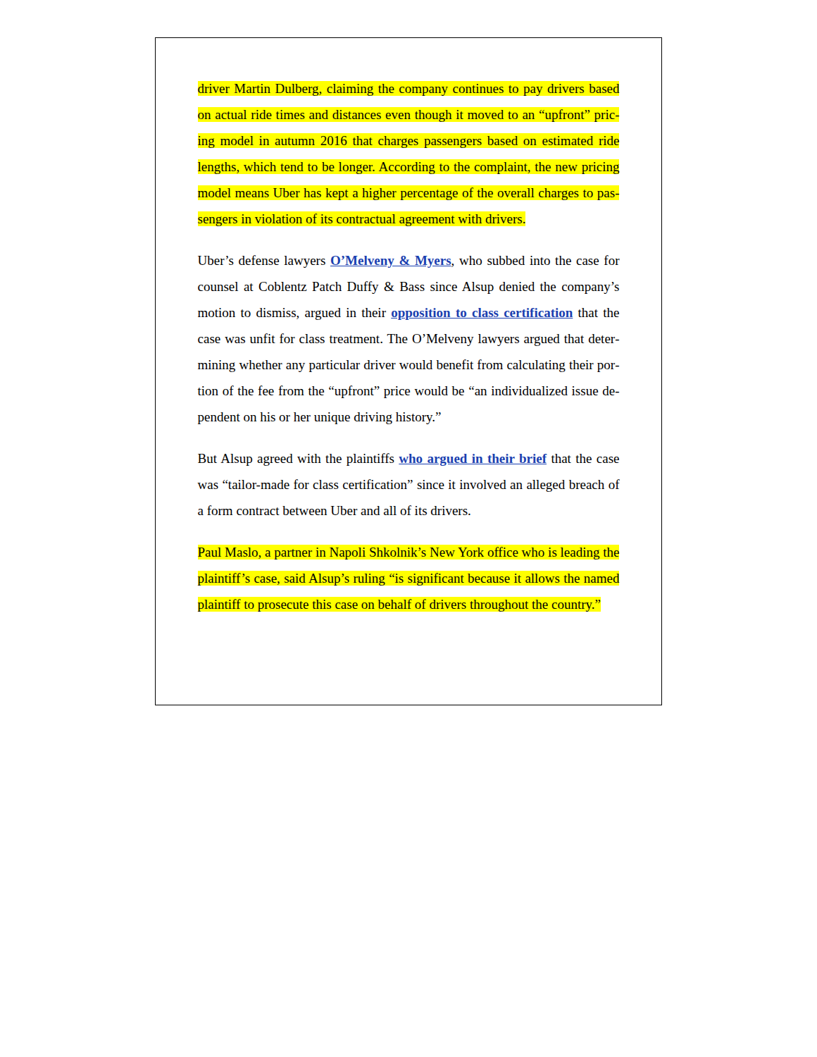driver Martin Dulberg, claiming the company continues to pay drivers based on actual ride times and distances even though it moved to an “upfront” pricing model in autumn 2016 that charges passengers based on estimated ride lengths, which tend to be longer. According to the complaint, the new pricing model means Uber has kept a higher percentage of the overall charges to passengers in violation of its contractual agreement with drivers.
Uber’s defense lawyers O’Melveny & Myers, who subbed into the case for counsel at Coblentz Patch Duffy & Bass since Alsup denied the company’s motion to dismiss, argued in their opposition to class certification that the case was unfit for class treatment. The O’Melveny lawyers argued that determining whether any particular driver would benefit from calculating their portion of the fee from the “upfront” price would be “an individualized issue dependent on his or her unique driving history.”
But Alsup agreed with the plaintiffs who argued in their brief that the case was “tailor-made for class certification” since it involved an alleged breach of a form contract between Uber and all of its drivers.
Paul Maslo, a partner in Napoli Shkolnik’s New York office who is leading the plaintiff’s case, said Alsup’s ruling “is significant because it allows the named plaintiff to prosecute this case on behalf of drivers throughout the country.”